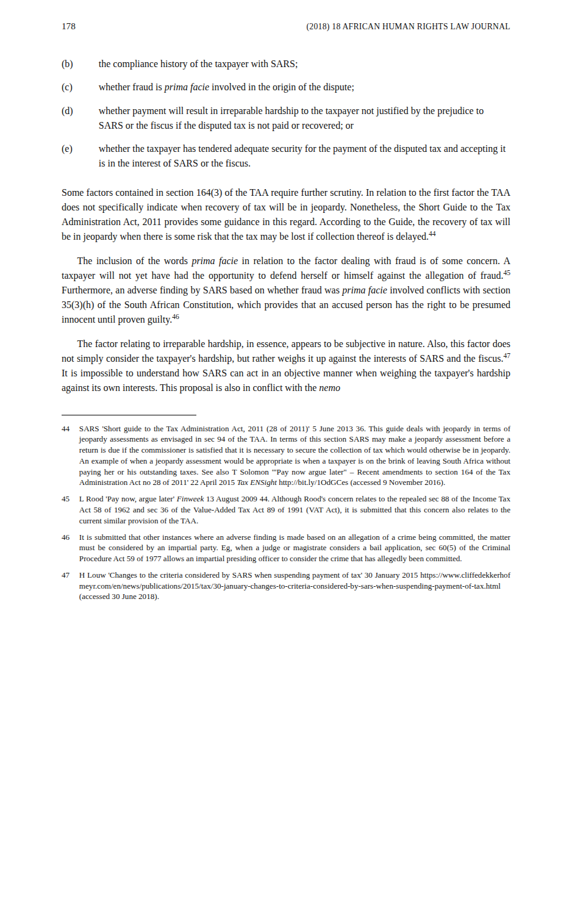178 (2018) 18 African Human Rights Law Journal
(b) the compliance history of the taxpayer with SARS;
(c) whether fraud is prima facie involved in the origin of the dispute;
(d) whether payment will result in irreparable hardship to the taxpayer not justified by the prejudice to SARS or the fiscus if the disputed tax is not paid or recovered; or
(e) whether the taxpayer has tendered adequate security for the payment of the disputed tax and accepting it is in the interest of SARS or the fiscus.
Some factors contained in section 164(3) of the TAA require further scrutiny. In relation to the first factor the TAA does not specifically indicate when recovery of tax will be in jeopardy. Nonetheless, the Short Guide to the Tax Administration Act, 2011 provides some guidance in this regard. According to the Guide, the recovery of tax will be in jeopardy when there is some risk that the tax may be lost if collection thereof is delayed.44
The inclusion of the words prima facie in relation to the factor dealing with fraud is of some concern. A taxpayer will not yet have had the opportunity to defend herself or himself against the allegation of fraud.45 Furthermore, an adverse finding by SARS based on whether fraud was prima facie involved conflicts with section 35(3)(h) of the South African Constitution, which provides that an accused person has the right to be presumed innocent until proven guilty.46
The factor relating to irreparable hardship, in essence, appears to be subjective in nature. Also, this factor does not simply consider the taxpayer's hardship, but rather weighs it up against the interests of SARS and the fiscus.47 It is impossible to understand how SARS can act in an objective manner when weighing the taxpayer's hardship against its own interests. This proposal is also in conflict with the nemo
44 SARS 'Short guide to the Tax Administration Act, 2011 (28 of 2011)' 5 June 2013 36. This guide deals with jeopardy in terms of jeopardy assessments as envisaged in sec 94 of the TAA. In terms of this section SARS may make a jeopardy assessment before a return is due if the commissioner is satisfied that it is necessary to secure the collection of tax which would otherwise be in jeopardy. An example of when a jeopardy assessment would be appropriate is when a taxpayer is on the brink of leaving South Africa without paying her or his outstanding taxes. See also T Solomon '"Pay now argue later" – Recent amendments to section 164 of the Tax Administration Act no 28 of 2011' 22 April 2015 Tax ENSight http://bit.ly/1OdGCes (accessed 9 November 2016).
45 L Rood 'Pay now, argue later' Finweek 13 August 2009 44. Although Rood's concern relates to the repealed sec 88 of the Income Tax Act 58 of 1962 and sec 36 of the Value-Added Tax Act 89 of 1991 (VAT Act), it is submitted that this concern also relates to the current similar provision of the TAA.
46 It is submitted that other instances where an adverse finding is made based on an allegation of a crime being committed, the matter must be considered by an impartial party. Eg, when a judge or magistrate considers a bail application, sec 60(5) of the Criminal Procedure Act 59 of 1977 allows an impartial presiding officer to consider the crime that has allegedly been committed.
47 H Louw 'Changes to the criteria considered by SARS when suspending payment of tax' 30 January 2015 https://www.cliffedekkerhofmeyr.com/en/news/publications/2015/tax/30-january-changes-to-criteria-considered-by-sars-when-suspending-payment-of-tax.html (accessed 30 June 2018).